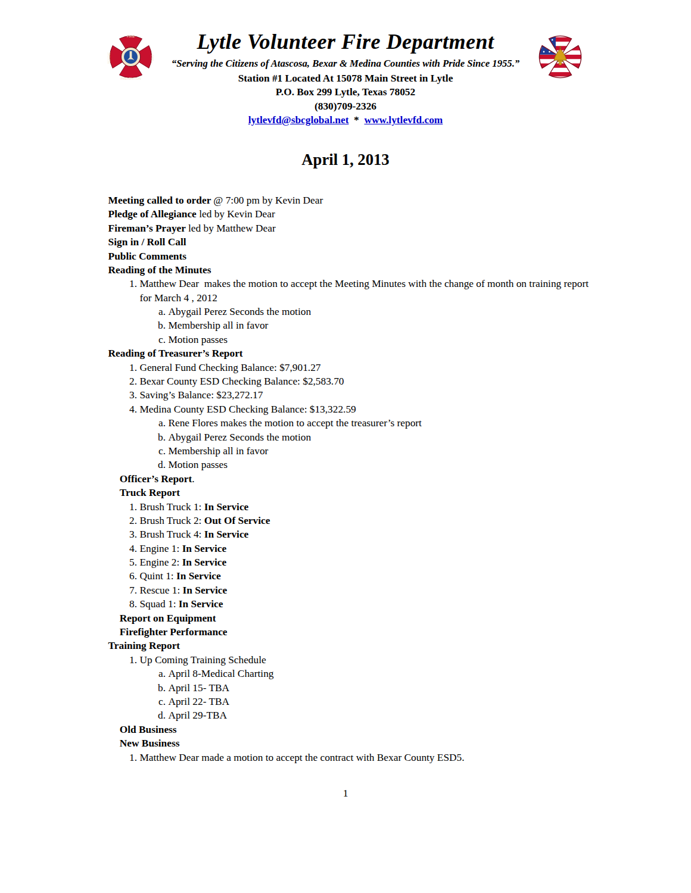FIRE PREVENTION RESCUE EMS
Lytle Volunteer Fire Department
“Serving the Citizens of Atascosa, Bexar & Medina Counties with Pride Since 1955.”
Station #1 Located At 15078 Main Street in Lytle
P.O. Box 299 Lytle, Texas 78052
(830)709-2326
lytlevfd@sbcglobal.net * www.lytlevfd.com
April 1, 2013
Meeting called to order @ 7:00 pm by Kevin Dear
Pledge of Allegiance led by Kevin Dear
Fireman’s Prayer led by Matthew Dear
Sign in / Roll Call
Public Comments
Reading of the Minutes
Matthew Dear makes the motion to accept the Meeting Minutes with the change of month on training report for March 4 , 2012
Abygail Perez Seconds the motion
Membership all in favor
Motion passes
Reading of Treasurer’s Report
General Fund Checking Balance: $7,901.27
Bexar County ESD Checking Balance: $2,583.70
Saving’s Balance: $23,272.17
Medina County ESD Checking Balance: $13,322.59
Rene Flores makes the motion to accept the treasurer’s report
Abygail Perez Seconds the motion
Membership all in favor
Motion passes
Officer’s Report.
Truck Report
Brush Truck 1: In Service
Brush Truck 2: Out Of Service
Brush Truck 4: In Service
Engine 1: In Service
Engine 2: In Service
Quint 1: In Service
Rescue 1: In Service
Squad 1: In Service
Report on Equipment
Firefighter Performance
Training Report
Up Coming Training Schedule
April 8-Medical Charting
April 15- TBA
April 22- TBA
April 29-TBA
Old Business
New Business
Matthew Dear made a motion to accept the contract with Bexar County ESD5.
1